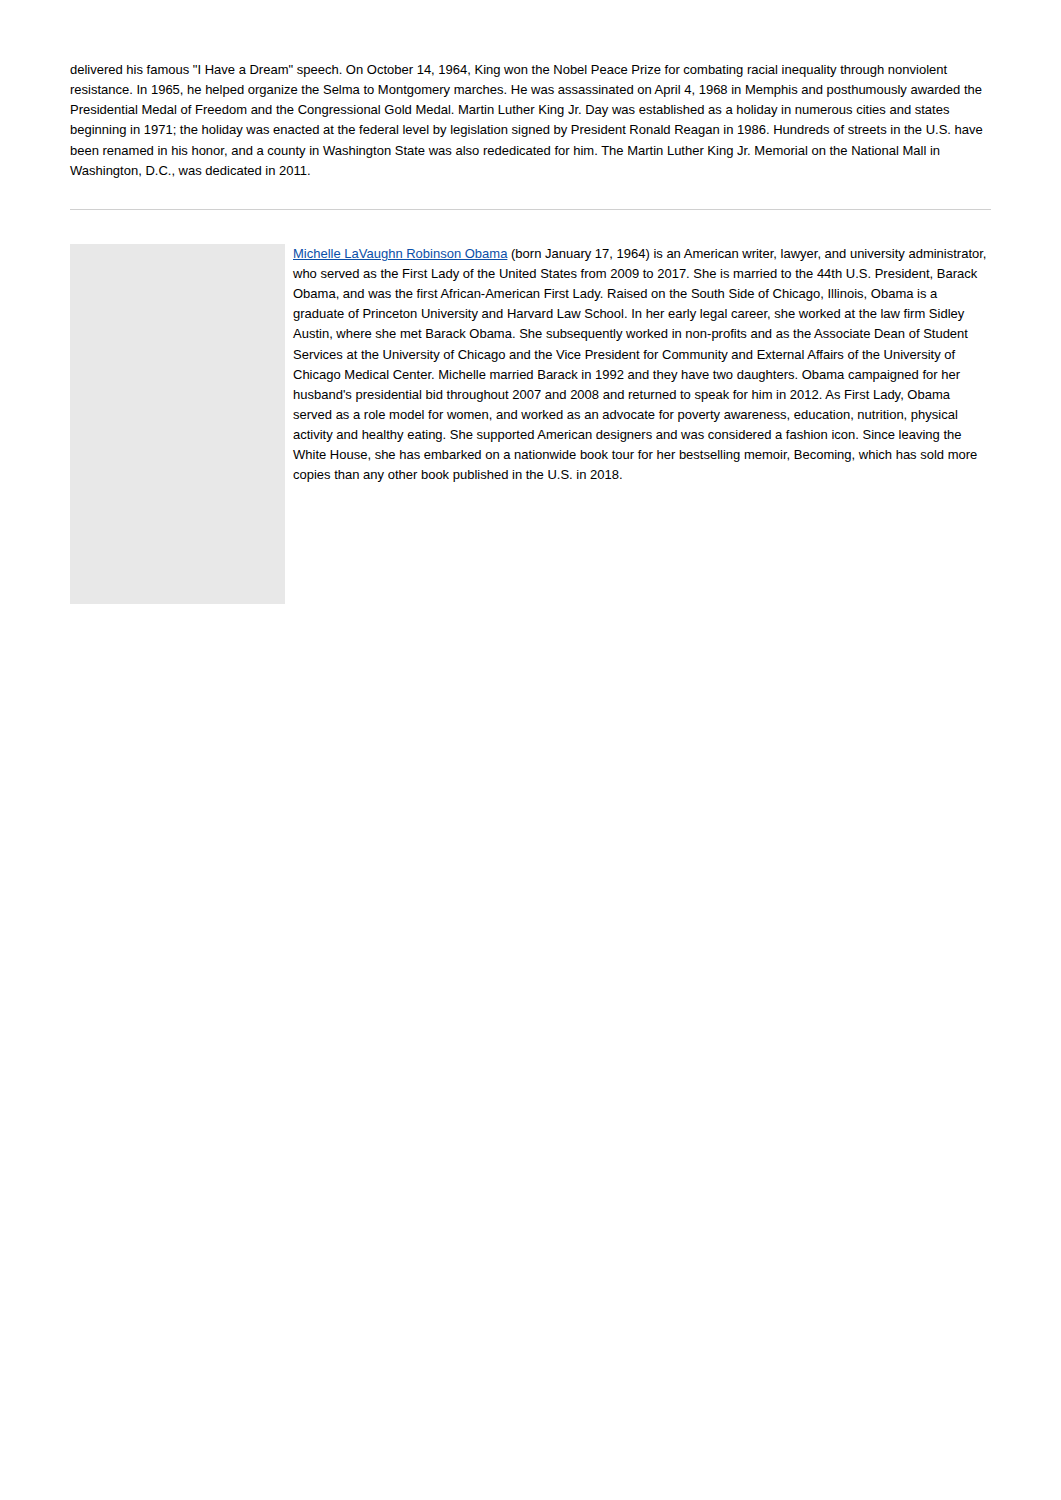delivered his famous "I Have a Dream" speech. On October 14, 1964, King won the Nobel Peace Prize for combating racial inequality through nonviolent resistance. In 1965, he helped organize the Selma to Montgomery marches. He was assassinated on April 4, 1968 in Memphis and posthumously awarded the Presidential Medal of Freedom and the Congressional Gold Medal. Martin Luther King Jr. Day was established as a holiday in numerous cities and states beginning in 1971; the holiday was enacted at the federal level by legislation signed by President Ronald Reagan in 1986. Hundreds of streets in the U.S. have been renamed in his honor, and a county in Washington State was also rededicated for him. The Martin Luther King Jr. Memorial on the National Mall in Washington, D.C., was dedicated in 2011.
Michelle LaVaughn Robinson Obama (born January 17, 1964) is an American writer, lawyer, and university administrator, who served as the First Lady of the United States from 2009 to 2017. She is married to the 44th U.S. President, Barack Obama, and was the first African-American First Lady. Raised on the South Side of Chicago, Illinois, Obama is a graduate of Princeton University and Harvard Law School. In her early legal career, she worked at the law firm Sidley Austin, where she met Barack Obama. She subsequently worked in non-profits and as the Associate Dean of Student Services at the University of Chicago and the Vice President for Community and External Affairs of the University of Chicago Medical Center. Michelle married Barack in 1992 and they have two daughters. Obama campaigned for her husband's presidential bid throughout 2007 and 2008 and returned to speak for him in 2012. As First Lady, Obama served as a role model for women, and worked as an advocate for poverty awareness, education, nutrition, physical activity and healthy eating. She supported American designers and was considered a fashion icon. Since leaving the White House, she has embarked on a nationwide book tour for her bestselling memoir, Becoming, which has sold more copies than any other book published in the U.S. in 2018.